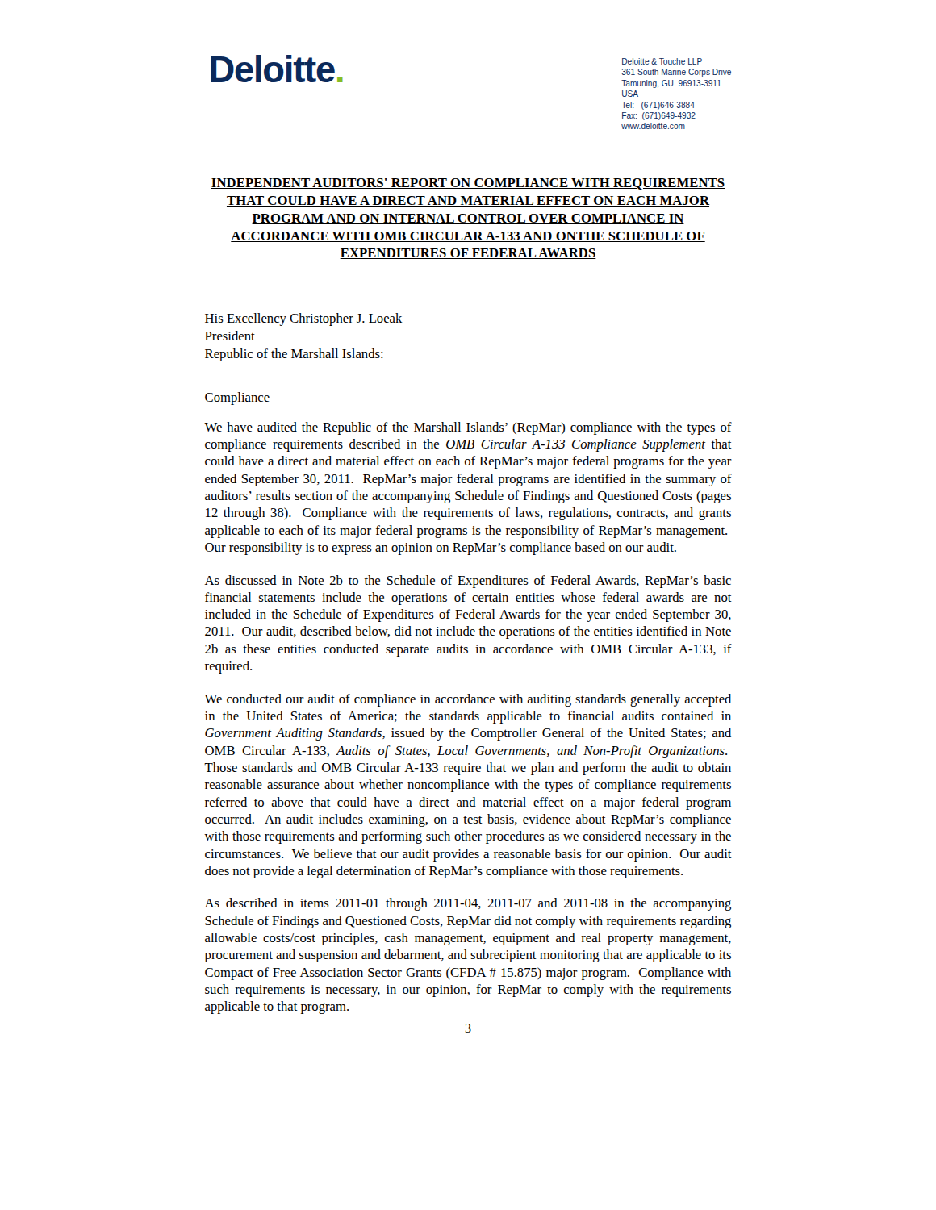Deloitte.
Deloitte & Touche LLP
361 South Marine Corps Drive
Tamuning, GU 96913-3911
USA
Tel: (671)646-3884
Fax: (671)649-4932
www.deloitte.com
Independent Auditors' Report on Compliance with Requirements that Could Have a Direct and Material Effect on Each Major Program and on Internal Control Over Compliance in Accordance with OMB Circular A-133 and onthe Schedule of Expenditures of Federal Awards
His Excellency Christopher J. Loeak
President
Republic of the Marshall Islands:
Compliance
We have audited the Republic of the Marshall Islands’ (RepMar) compliance with the types of compliance requirements described in the OMB Circular A-133 Compliance Supplement that could have a direct and material effect on each of RepMar’s major federal programs for the year ended September 30, 2011. RepMar’s major federal programs are identified in the summary of auditors’ results section of the accompanying Schedule of Findings and Questioned Costs (pages 12 through 38). Compliance with the requirements of laws, regulations, contracts, and grants applicable to each of its major federal programs is the responsibility of RepMar’s management. Our responsibility is to express an opinion on RepMar’s compliance based on our audit.
As discussed in Note 2b to the Schedule of Expenditures of Federal Awards, RepMar’s basic financial statements include the operations of certain entities whose federal awards are not included in the Schedule of Expenditures of Federal Awards for the year ended September 30, 2011. Our audit, described below, did not include the operations of the entities identified in Note 2b as these entities conducted separate audits in accordance with OMB Circular A-133, if required.
We conducted our audit of compliance in accordance with auditing standards generally accepted in the United States of America; the standards applicable to financial audits contained in Government Auditing Standards, issued by the Comptroller General of the United States; and OMB Circular A-133, Audits of States, Local Governments, and Non-Profit Organizations. Those standards and OMB Circular A-133 require that we plan and perform the audit to obtain reasonable assurance about whether noncompliance with the types of compliance requirements referred to above that could have a direct and material effect on a major federal program occurred. An audit includes examining, on a test basis, evidence about RepMar’s compliance with those requirements and performing such other procedures as we considered necessary in the circumstances. We believe that our audit provides a reasonable basis for our opinion. Our audit does not provide a legal determination of RepMar’s compliance with those requirements.
As described in items 2011-01 through 2011-04, 2011-07 and 2011-08 in the accompanying Schedule of Findings and Questioned Costs, RepMar did not comply with requirements regarding allowable costs/cost principles, cash management, equipment and real property management, procurement and suspension and debarment, and subrecipient monitoring that are applicable to its Compact of Free Association Sector Grants (CFDA # 15.875) major program. Compliance with such requirements is necessary, in our opinion, for RepMar to comply with the requirements applicable to that program.
3